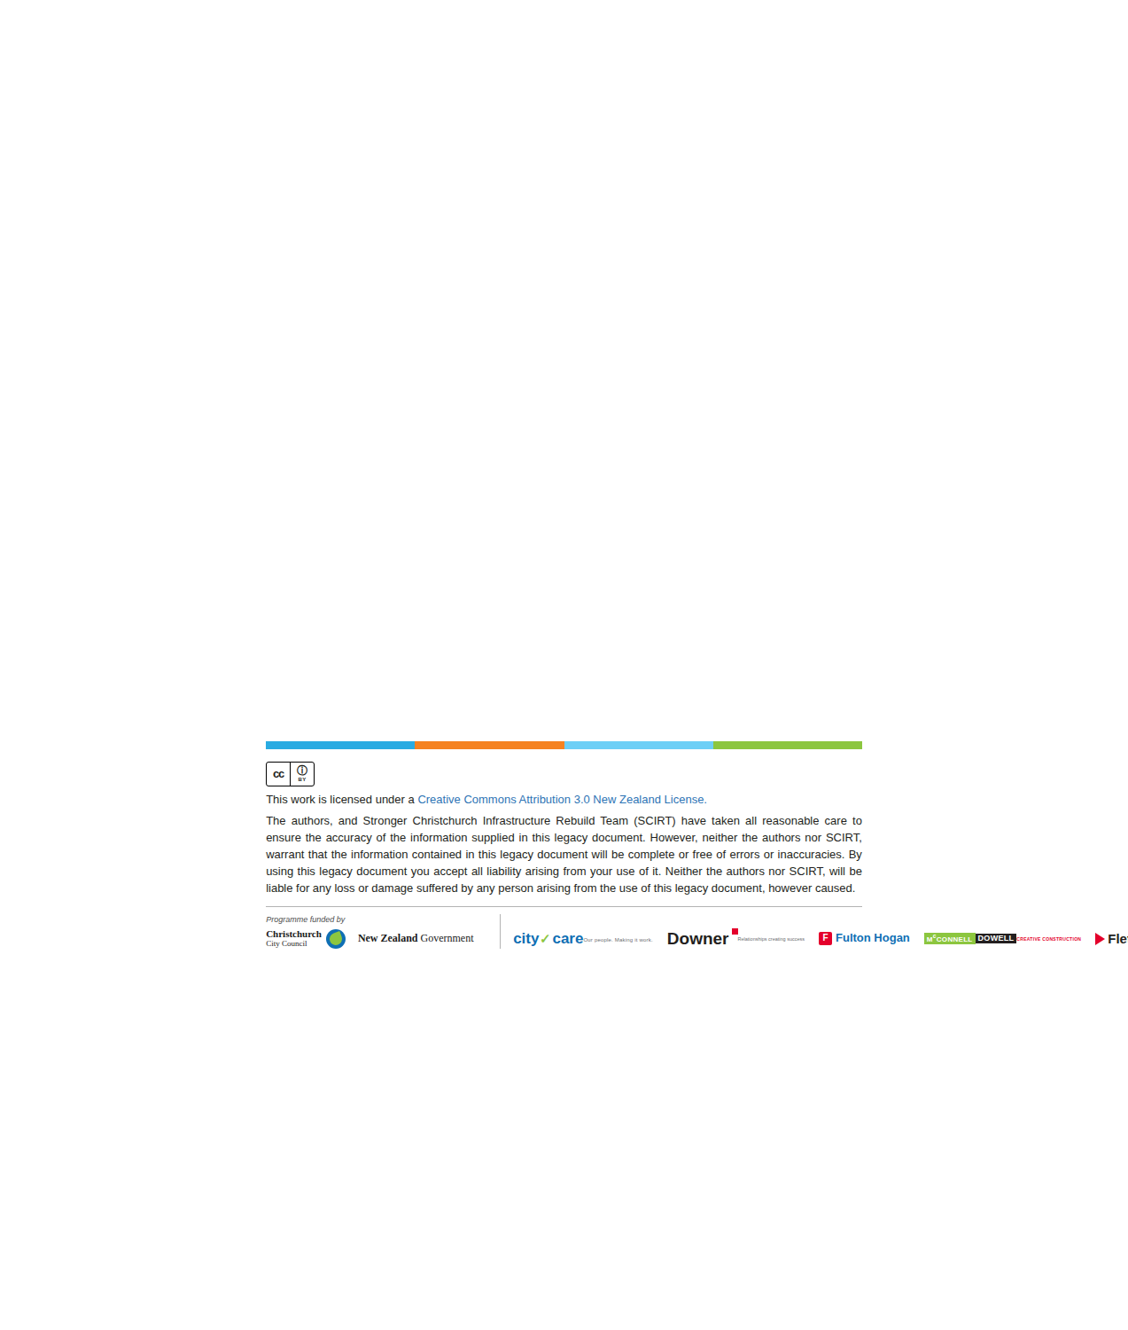cc ⓘ BY
This work is licensed under a Creative Commons Attribution 3.0 New Zealand License.
The authors, and Stronger Christchurch Infrastructure Rebuild Team (SCIRT) have taken all reasonable care to ensure the accuracy of the information supplied in this legacy document. However, neither the authors nor SCIRT, warrant that the information contained in this legacy document will be complete or free of errors or inaccuracies. By using this legacy document you accept all liability arising from your use of it. Neither the authors nor SCIRT, will be liable for any loss or damage suffered by any person arising from the use of this legacy document, however caused.
Programme funded by
ChristchurchCity Council
New Zealand Government
city✓care
Our people. Making it work.
Downer
Relationships creating success
F Fulton Hogan
McCONNELL
DOWELL
CREATIVE CONSTRUCTION
Fletcher